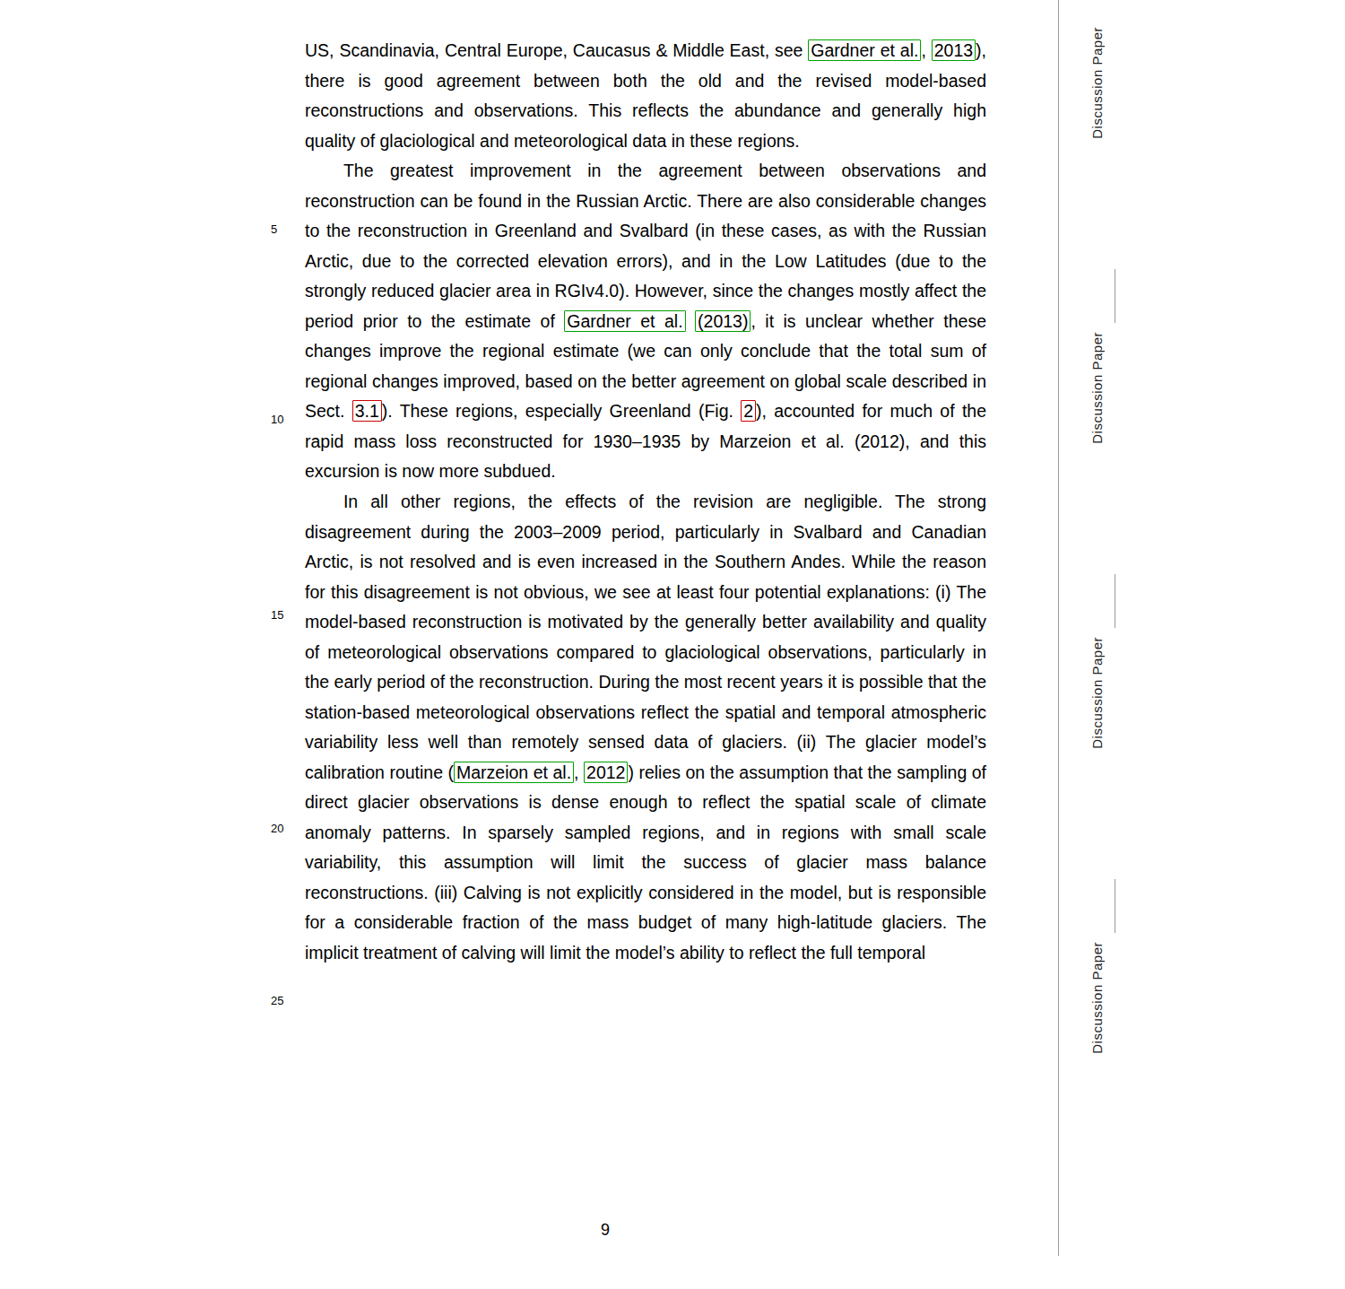Discussion Paper
Discussion Paper
Discussion Paper
Discussion Paper
5 10 15 20 25
US, Scandinavia, Central Europe, Caucasus & Middle East, see Gardner et al., 2013), there is good agreement between both the old and the revised model-based reconstructions and observations. This reflects the abundance and generally high quality of glaciological and meteorological data in these regions.
The greatest improvement in the agreement between observations and reconstruction can be found in the Russian Arctic. There are also considerable changes to the reconstruction in Greenland and Svalbard (in these cases, as with the Russian Arctic, due to the corrected elevation errors), and in the Low Latitudes (due to the strongly reduced glacier area in RGIv4.0). However, since the changes mostly affect the period prior to the estimate of Gardner et al. (2013), it is unclear whether these changes improve the regional estimate (we can only conclude that the total sum of regional changes improved, based on the better agreement on global scale described in Sect. 3.1). These regions, especially Greenland (Fig. 2), accounted for much of the rapid mass loss reconstructed for 1930–1935 by Marzeion et al. (2012), and this excursion is now more subdued.
In all other regions, the effects of the revision are negligible. The strong disagreement during the 2003–2009 period, particularly in Svalbard and Canadian Arctic, is not resolved and is even increased in the Southern Andes. While the reason for this disagreement is not obvious, we see at least four potential explanations: (i) The model-based reconstruction is motivated by the generally better availability and quality of meteorological observations compared to glaciological observations, particularly in the early period of the reconstruction. During the most recent years it is possible that the station-based meteorological observations reflect the spatial and temporal atmospheric variability less well than remotely sensed data of glaciers. (ii) The glacier model’s calibration routine (Marzeion et al., 2012) relies on the assumption that the sampling of direct glacier observations is dense enough to reflect the spatial scale of climate anomaly patterns. In sparsely sampled regions, and in regions with small scale variability, this assumption will limit the success of glacier mass balance reconstructions. (iii) Calving is not explicitly considered in the model, but is responsible for a considerable fraction of the mass budget of many high-latitude glaciers. The implicit treatment of calving will limit the model’s ability to reflect the full temporal
9